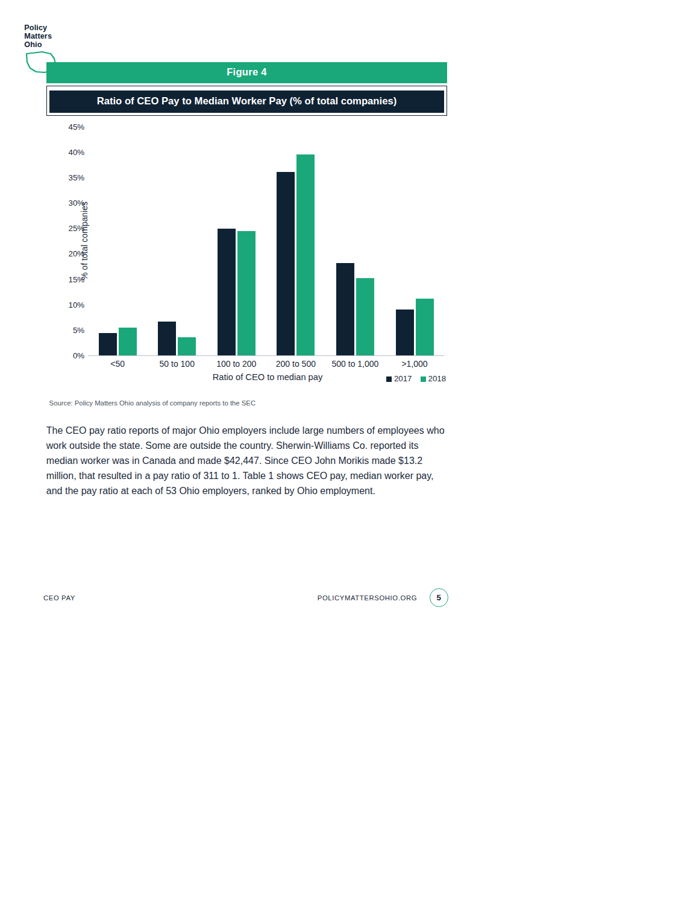Policy
Matters
Ohio
Figure 4
Ratio of CEO Pay to Median Worker Pay (% of total companies)
% of total companies
45%
40%
35%
30%
25%
20%
15%
10%
5%
0%
<50
50 to 100
100 to 200
200 to 500
500 to 1,000
>1,000
Ratio of CEO to median pay
2017 2018
Source: Policy Matters Ohio analysis of company reports to the SEC
The CEO pay ratio reports of major Ohio employers include large numbers of employees who work outside the state. Some are outside the country. Sherwin-Williams Co. reported its median worker was in Canada and made $42,447. Since CEO John Morikis made $13.2 million, that resulted in a pay ratio of 311 to 1. Table 1 shows CEO pay, median worker pay, and the pay ratio at each of 53 Ohio employers, ranked by Ohio employment.
CEO PAY
POLICYMATTERSOHIO.ORG
5